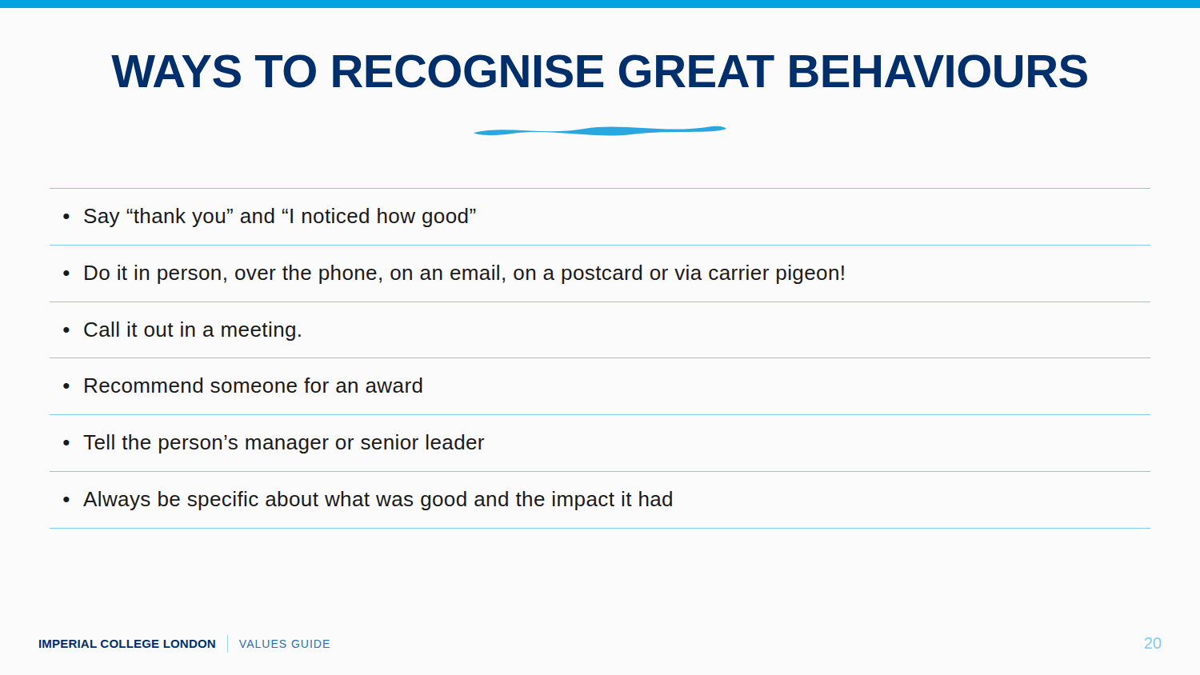Ways to Recognise Great Behaviours
•Say “thank you” and “I noticed how good”
•Do it in person, over the phone, on an email, on a postcard or via carrier pigeon!
•Call it out in a meeting.
•Recommend someone for an award
•Tell the person’s manager or senior leader
•Always be specific about what was good and the impact it had
IMPERIAL COLLEGE LONDON VALUES GUIDE 20